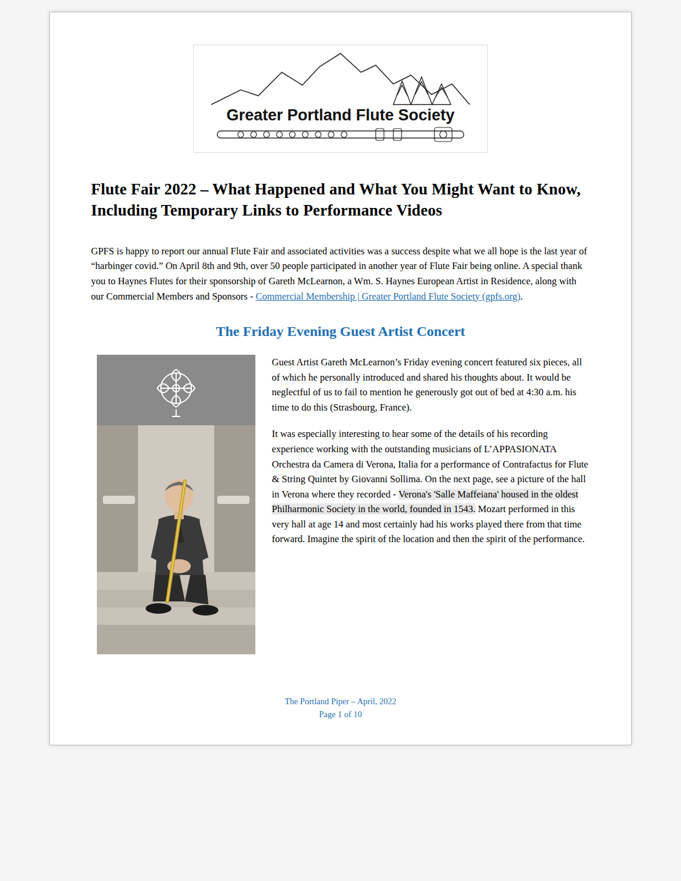Greater Portland Flute Society
Flute Fair 2022 – What Happened and What You Might Want to Know, Including Temporary Links to Performance Videos
GPFS is happy to report our annual Flute Fair and associated activities was a success despite what we all hope is the last year of “harbinger covid.” On April 8th and 9th, over 50 people participated in another year of Flute Fair being online. A special thank you to Haynes Flutes for their sponsorship of Gareth McLearnon, a Wm. S. Haynes European Artist in Residence, along with our Commercial Members and Sponsors - Commercial Membership | Greater Portland Flute Society (gpfs.org).
The Friday Evening Guest Artist Concert
Guest Artist Gareth McLearnon’s Friday evening concert featured six pieces, all of which he personally introduced and shared his thoughts about. It would be neglectful of us to fail to mention he generously got out of bed at 4:30 a.m. his time to do this (Strasbourg, France).
It was especially interesting to hear some of the details of his recording experience working with the outstanding musicians of L’APPASIONATA Orchestra da Camera di Verona, Italia for a performance of Contrafactus for Flute & String Quintet by Giovanni Sollima. On the next page, see a picture of the hall in Verona where they recorded - Verona's 'Salle Maffeiana' housed in the oldest Philharmonic Society in the world, founded in 1543. Mozart performed in this very hall at age 14 and most certainly had his works played there from that time forward. Imagine the spirit of the location and then the spirit of the performance.
The Portland Piper – April, 2022
Page 1 of 10